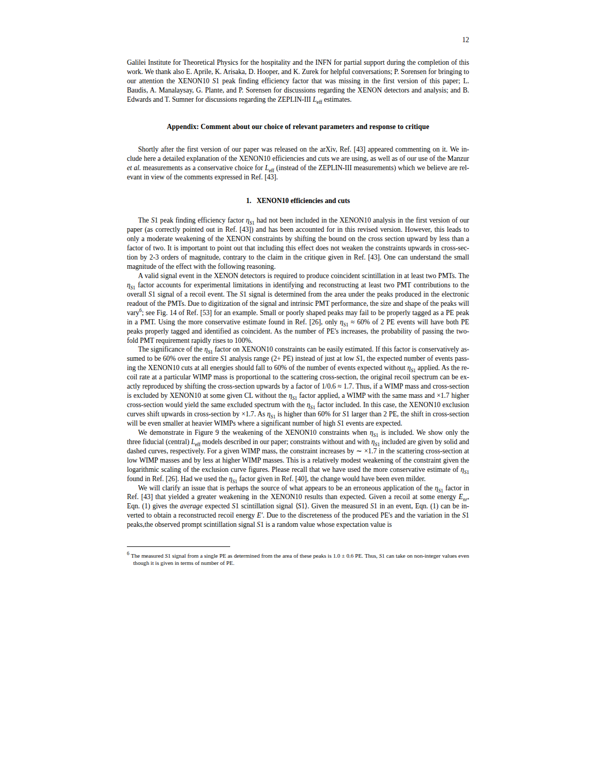12
Galilei Institute for Theoretical Physics for the hospitality and the INFN for partial support during the completion of this work. We thank also E. Aprile, K. Arisaka, D. Hooper, and K. Zurek for helpful conversations; P. Sorensen for bringing to our attention the XENON10 S1 peak finding efficiency factor that was missing in the first version of this paper; L. Baudis, A. Manalaysay, G. Plante, and P. Sorensen for discussions regarding the XENON detectors and analysis; and B. Edwards and T. Sumner for discussions regarding the ZEPLIN-III Leff estimates.
Appendix: Comment about our choice of relevant parameters and response to critique
Shortly after the first version of our paper was released on the arXiv, Ref. [43] appeared commenting on it. We include here a detailed explanation of the XENON10 efficiencies and cuts we are using, as well as of our use of the Manzur et al. measurements as a conservative choice for Leff (instead of the ZEPLIN-III measurements) which we believe are relevant in view of the comments expressed in Ref. [43].
1. XENON10 efficiencies and cuts
The S1 peak finding efficiency factor ηS1 had not been included in the XENON10 analysis in the first version of our paper (as correctly pointed out in Ref. [43]) and has been accounted for in this revised version. However, this leads to only a moderate weakening of the XENON constraints by shifting the bound on the cross section upward by less than a factor of two. It is important to point out that including this effect does not weaken the constraints upwards in cross-section by 2-3 orders of magnitude, contrary to the claim in the critique given in Ref. [43]. One can understand the small magnitude of the effect with the following reasoning.
A valid signal event in the XENON detectors is required to produce coincident scintillation in at least two PMTs. The ηS1 factor accounts for experimental limitations in identifying and reconstructing at least two PMT contributions to the overall S1 signal of a recoil event. The S1 signal is determined from the area under the peaks produced in the electronic readout of the PMTs. Due to digitization of the signal and intrinsic PMT performance, the size and shape of the peaks will vary6; see Fig. 14 of Ref. [53] for an example. Small or poorly shaped peaks may fail to be properly tagged as a PE peak in a PMT. Using the more conservative estimate found in Ref. [26], only ηS1 ≈ 60% of 2 PE events will have both PE peaks properly tagged and identified as coincident. As the number of PE's increases, the probability of passing the two-fold PMT requirement rapidly rises to 100%.
The significance of the ηS1 factor on XENON10 constraints can be easily estimated. If this factor is conservatively assumed to be 60% over the entire S1 analysis range (2+ PE) instead of just at low S1, the expected number of events passing the XENON10 cuts at all energies should fall to 60% of the number of events expected without ηS1 applied. As the recoil rate at a particular WIMP mass is proportional to the scattering cross-section, the original recoil spectrum can be exactly reproduced by shifting the cross-section upwards by a factor of 1/0.6 ≈ 1.7. Thus, if a WIMP mass and cross-section is excluded by XENON10 at some given CL without the ηS1 factor applied, a WIMP with the same mass and ×1.7 higher cross-section would yield the same excluded spectrum with the ηS1 factor included. In this case, the XENON10 exclusion curves shift upwards in cross-section by ×1.7. As ηS1 is higher than 60% for S1 larger than 2 PE, the shift in cross-section will be even smaller at heavier WIMPs where a significant number of high S1 events are expected.
We demonstrate in Figure 9 the weakening of the XENON10 constraints when ηS1 is included. We show only the three fiducial (central) Leff models described in our paper; constraints without and with ηS1 included are given by solid and dashed curves, respectively. For a given WIMP mass, the constraint increases by ∼ ×1.7 in the scattering cross-section at low WIMP masses and by less at higher WIMP masses. This is a relatively modest weakening of the constraint given the logarithmic scaling of the exclusion curve figures. Please recall that we have used the more conservative estimate of ηS1 found in Ref. [26]. Had we used the ηS1 factor given in Ref. [40], the change would have been even milder.
We will clarify an issue that is perhaps the source of what appears to be an erroneous application of the ηS1 factor in Ref. [43] that yielded a greater weakening in the XENON10 results than expected. Given a recoil at some energy Enr, Eqn. (1) gives the average expected S1 scintillation signal ⟨S1⟩. Given the measured S1 in an event, Eqn. (1) can be inverted to obtain a reconstructed recoil energy E′. Due to the discreteness of the produced PE's and the variation in the S1 peaks,the observed prompt scintillation signal S1 is a random value whose expectation value is
6 The measured S1 signal from a single PE as determined from the area of these peaks is 1.0 ± 0.6 PE. Thus, S1 can take on non-integer values even though it is given in terms of number of PE.